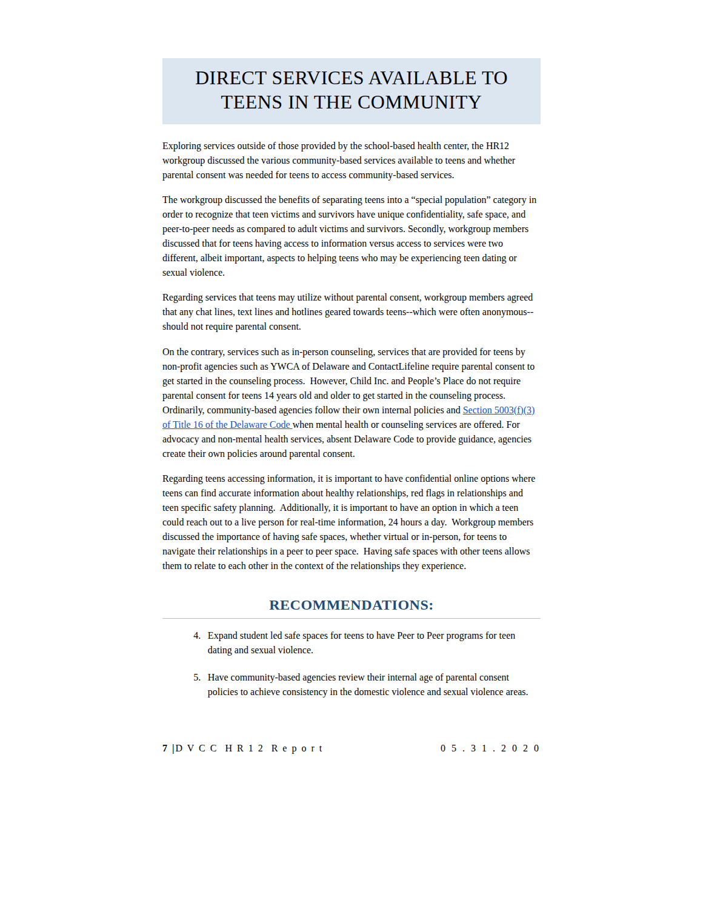DIRECT SERVICES AVAILABLE TO TEENS IN THE COMMUNITY
Exploring services outside of those provided by the school-based health center, the HR12 workgroup discussed the various community-based services available to teens and whether parental consent was needed for teens to access community-based services.
The workgroup discussed the benefits of separating teens into a “special population” category in order to recognize that teen victims and survivors have unique confidentiality, safe space, and peer-to-peer needs as compared to adult victims and survivors. Secondly, workgroup members discussed that for teens having access to information versus access to services were two different, albeit important, aspects to helping teens who may be experiencing teen dating or sexual violence.
Regarding services that teens may utilize without parental consent, workgroup members agreed that any chat lines, text lines and hotlines geared towards teens--which were often anonymous--should not require parental consent.
On the contrary, services such as in-person counseling, services that are provided for teens by non-profit agencies such as YWCA of Delaware and ContactLifeline require parental consent to get started in the counseling process. However, Child Inc. and People’s Place do not require parental consent for teens 14 years old and older to get started in the counseling process. Ordinarily, community-based agencies follow their own internal policies and Section 5003(f)(3) of Title 16 of the Delaware Code when mental health or counseling services are offered. For advocacy and non-mental health services, absent Delaware Code to provide guidance, agencies create their own policies around parental consent.
Regarding teens accessing information, it is important to have confidential online options where teens can find accurate information about healthy relationships, red flags in relationships and teen specific safety planning. Additionally, it is important to have an option in which a teen could reach out to a live person for real-time information, 24 hours a day. Workgroup members discussed the importance of having safe spaces, whether virtual or in-person, for teens to navigate their relationships in a peer to peer space. Having safe spaces with other teens allows them to relate to each other in the context of the relationships they experience.
RECOMMENDATIONS:
Expand student led safe spaces for teens to have Peer to Peer programs for teen dating and sexual violence.
Have community-based agencies review their internal age of parental consent policies to achieve consistency in the domestic violence and sexual violence areas.
7 |D V C C H R 1 2 R e p o r t
0 5 . 3 1 . 2 0 2 0